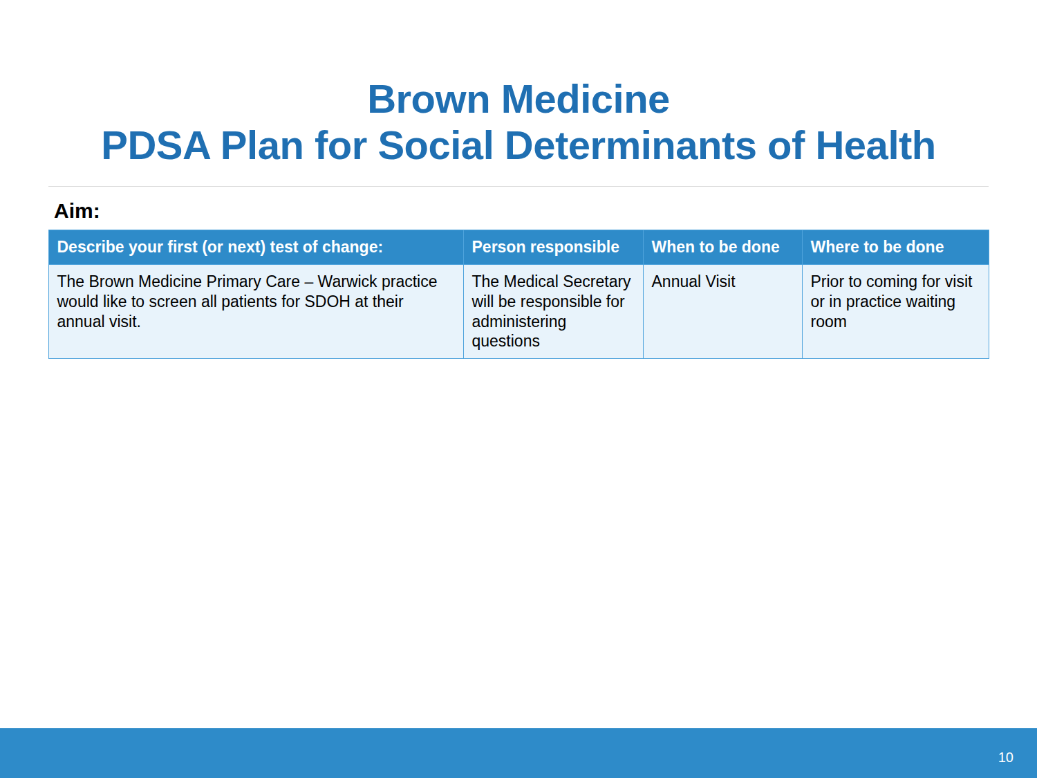Brown Medicine
PDSA Plan for Social Determinants of Health
Aim:
| Describe your first (or next) test of change: | Person responsible | When to be done | Where to be done |
| --- | --- | --- | --- |
| The Brown Medicine Primary Care – Warwick practice would like to screen all patients for SDOH at their annual visit. | The Medical Secretary will be responsible for administering questions | Annual Visit | Prior to coming for visit or in practice waiting room |
10